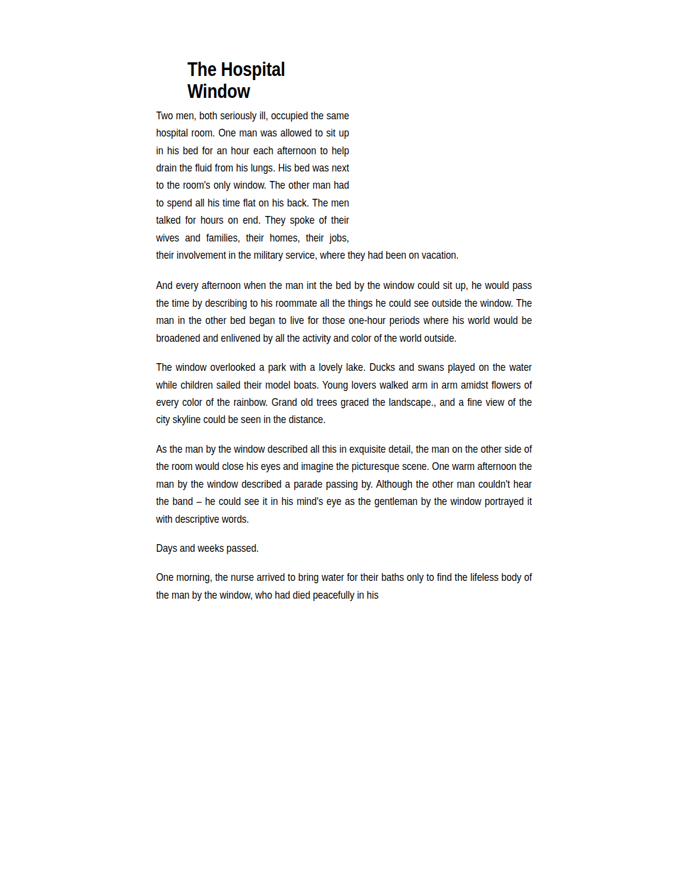The Hospital Window
Two men, both seriously ill, occupied the same hospital room. One man was allowed to sit up in his bed for an hour each afternoon to help drain the fluid from his lungs. His bed was next to the room's only window. The other man had to spend all his time flat on his back. The men talked for hours on end. They spoke of their wives and families, their homes, their jobs, their involvement in the military service, where they had been on vacation.
And every afternoon when the man int the bed by the window could sit up, he would pass the time by describing to his roommate all the things he could see outside the window. The man in the other bed began to live for those one-hour periods where his world would be broadened and enlivened by all the activity and color of the world outside.
The window overlooked a park with a lovely lake. Ducks and swans played on the water while children sailed their model boats. Young lovers walked arm in arm amidst flowers of every color of the rainbow. Grand old trees graced the landscape., and a fine view of the city skyline could be seen in the distance.
As the man by the window described all this in exquisite detail, the man on the other side of the room would close his eyes and imagine the picturesque scene. One warm afternoon the man by the window described a parade passing by. Although the other man couldn't hear the band – he could see it in his mind's eye as the gentleman by the window portrayed it with descriptive words.
Days and weeks passed.
One morning, the nurse arrived to bring water for their baths only to find the lifeless body of the man by the window, who had died peacefully in his